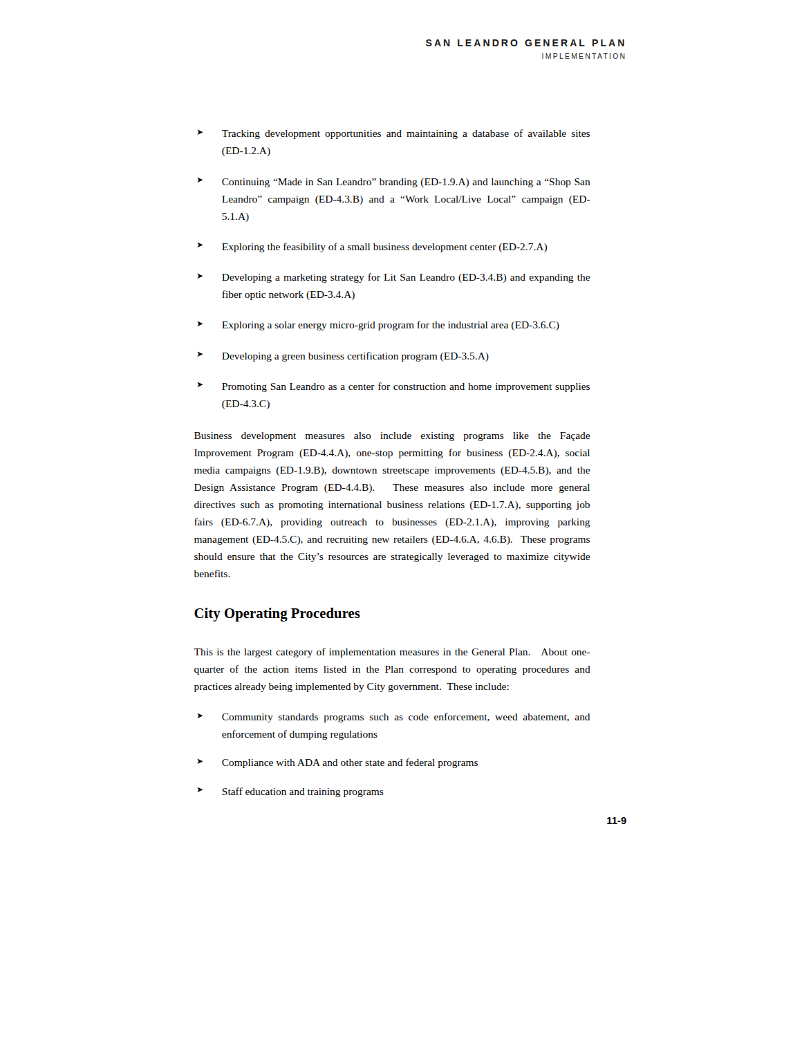SAN LEANDRO GENERAL PLAN
IMPLEMENTATION
Tracking development opportunities and maintaining a database of available sites (ED-1.2.A)
Continuing “Made in San Leandro” branding (ED-1.9.A) and launching a “Shop San Leandro” campaign (ED-4.3.B) and a “Work Local/Live Local” campaign (ED-5.1.A)
Exploring the feasibility of a small business development center (ED-2.7.A)
Developing a marketing strategy for Lit San Leandro (ED-3.4.B) and expanding the fiber optic network (ED-3.4.A)
Exploring a solar energy micro-grid program for the industrial area (ED-3.6.C)
Developing a green business certification program (ED-3.5.A)
Promoting San Leandro as a center for construction and home improvement supplies (ED-4.3.C)
Business development measures also include existing programs like the Façade Improvement Program (ED-4.4.A), one-stop permitting for business (ED-2.4.A), social media campaigns (ED-1.9.B), downtown streetscape improvements (ED-4.5.B), and the Design Assistance Program (ED-4.4.B). These measures also include more general directives such as promoting international business relations (ED-1.7.A), supporting job fairs (ED-6.7.A), providing outreach to businesses (ED-2.1.A), improving parking management (ED-4.5.C), and recruiting new retailers (ED-4.6.A, 4.6.B). These programs should ensure that the City’s resources are strategically leveraged to maximize citywide benefits.
City Operating Procedures
This is the largest category of implementation measures in the General Plan. About one-quarter of the action items listed in the Plan correspond to operating procedures and practices already being implemented by City government. These include:
Community standards programs such as code enforcement, weed abatement, and enforcement of dumping regulations
Compliance with ADA and other state and federal programs
Staff education and training programs
11-9